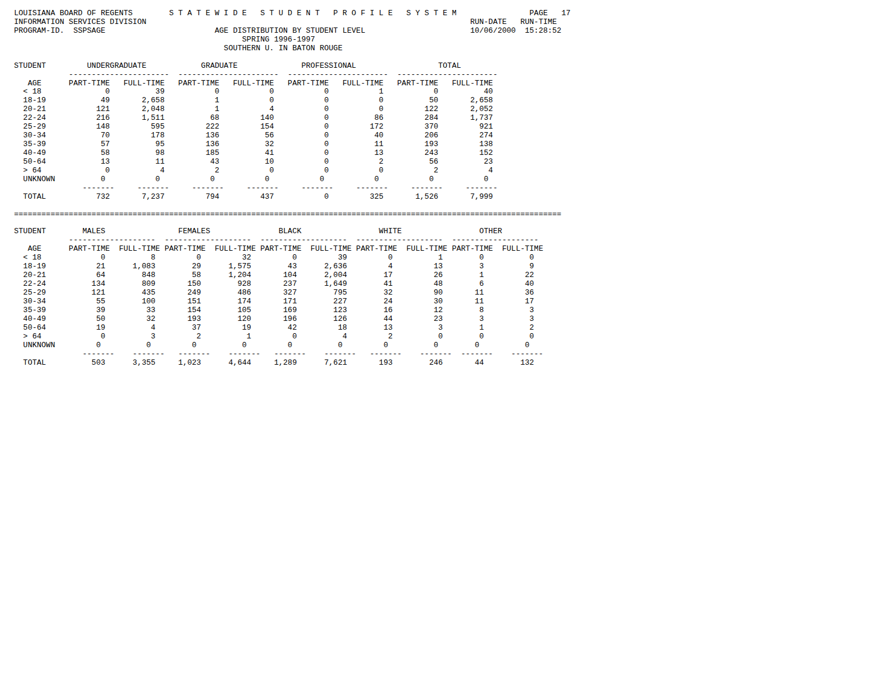LOUISIANA BOARD OF REGENTS        S T A T E W I D E   S T U D E N T   P R O F I L E   S Y S T E M                PAGE   17
INFORMATION SERVICES DIVISION                                                                       RUN-DATE   RUN-TIME
PROGRAM-ID.  SSPSAGE                        AGE DISTRIBUTION BY STUDENT LEVEL                       10/06/2000  15:28:52
                                                  SPRING 1996-1997
                                              SOUTHERN U. IN BATON ROUGE

STUDENT         UNDERGRADUATE            GRADUATE              PROFESSIONAL                  TOTAL
            ----------------------  ----------------------  ----------------------  ----------------------
   AGE      PART-TIME   FULL-TIME   PART-TIME   FULL-TIME   PART-TIME   FULL-TIME   PART-TIME   FULL-TIME
  < 18              0          39           0           0           0           1           0          40
  18-19            49       2,658           1           0           0           0          50       2,658
  20-21           121       2,048           1           4           0           0         122       2,052
  22-24           216       1,511          68         140           0          86         284       1,737
  25-29           148         595         222         154           0         172         370         921
  30-34            70         178         136          56           0          40         206         274
  35-39            57          95         136          32           0          11         193         138
  40-49            58          98         185          41           0          13         243         152
  50-64            13          11          43          10           0           2          56          23
  > 64              0           4           2           0           0           0           2           4
  UNKNOWN          0           0           0           0           0           0           0           0
               -------     -------     -------     -------     -------     -------     -------     -------
  TOTAL           732       7,237         794         437           0         325       1,526       7,999

========================================================================================================================

STUDENT        MALES                FEMALES               BLACK                 WHITE                 OTHER
            -------------------  -------------------  -------------------  -------------------  -------------------
   AGE      PART-TIME  FULL-TIME PART-TIME  FULL-TIME PART-TIME  FULL-TIME PART-TIME  FULL-TIME PART-TIME  FULL-TIME
  < 18             0          8         0         32         0         39         0          1        0          0
  18-19           21      1,083        29      1,575        43      2,636         4         13        3          9
  20-21           64        848        58      1,204       104      2,004        17         26        1         22
  22-24          134        809       150        928       237      1,649        41         48        6         40
  25-29          121        435       249        486       327        795        32         90       11         36
  30-34           55        100       151        174       171        227        24         30       11         17
  35-39           39         33       154        105       169        123        16         12        8          3
  40-49           50         32       193        120       196        126        44         23        3          3
  50-64           19          4        37         19        42         18        13          3        1          2
  > 64             0          3         2          1         0          4         2          0        0          0
  UNKNOWN         0          0         0          0         0          0         0          0        0          0
               -------    -------   -------    -------   -------    -------   -------    -------  -------    -------
  TOTAL          503      3,355     1,023      4,644     1,289      7,621       193        246       44        132